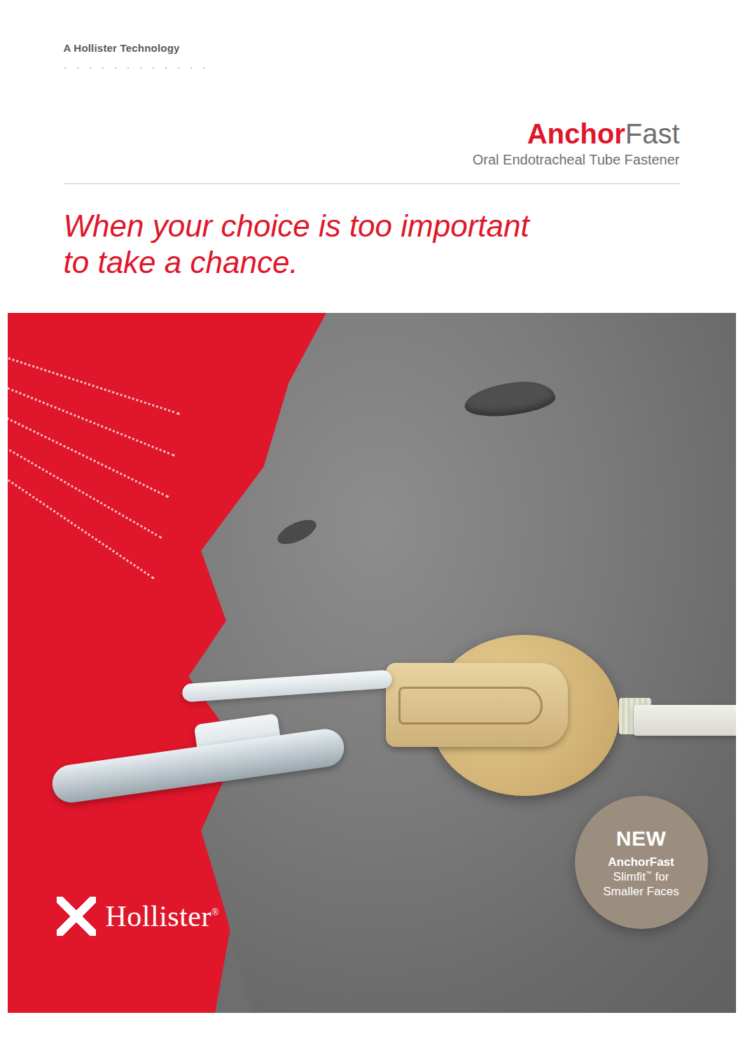A Hollister Technology
. . . . . . . . . . . . . . . . . . . . .
Anchor Fast
Oral Endotracheal Tube Fastener
When your choice is too important
to take a chance.
NEW AnchorFast Slimfit™ for Smaller Faces
Hollister®